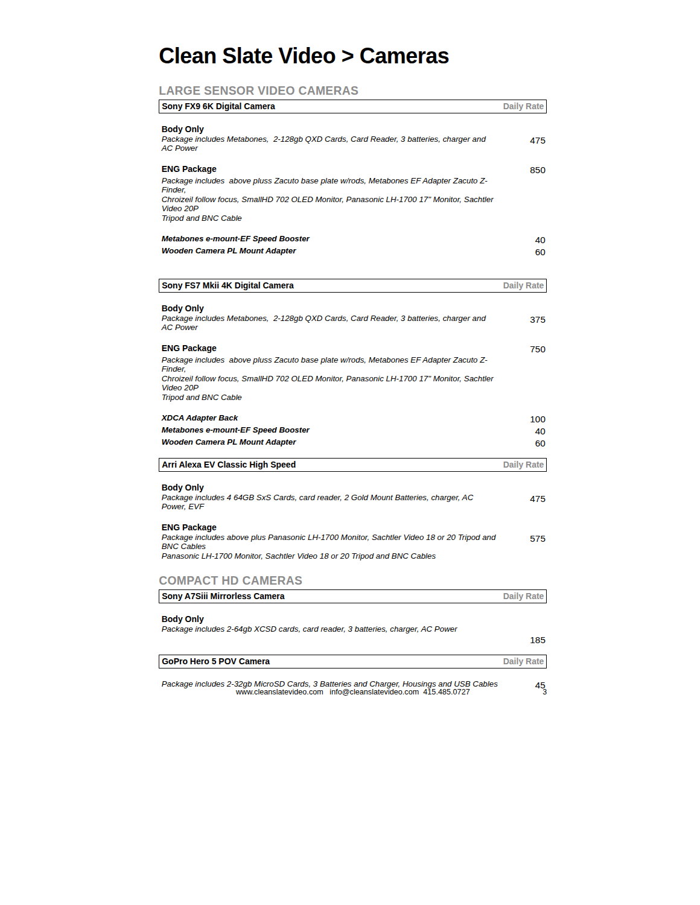Clean Slate Video > Cameras
LARGE SENSOR VIDEO CAMERAS
| Sony FX9 6K Digital Camera | Daily Rate |
| Body Only | |
| Package includes Metabones, 2-128gb QXD Cards, Card Reader, 3 batteries, charger and AC Power | 475 |
| ENG Package | 850 |
| Package includes above pluss Zacuto base plate w/rods, Metabones EF Adapter Zacuto Z-Finder, | |
| Chroizeil follow focus, SmallHD 702 OLED Monitor, Panasonic LH-1700 17" Monitor, Sachtler Video 20P | |
| Tripod and BNC Cable | |
| Metabones e-mount-EF Speed Booster | 40 |
| Wooden Camera PL Mount Adapter | 60 |
| Sony FS7 Mkii 4K Digital Camera | Daily Rate |
| Body Only | |
| Package includes Metabones, 2-128gb QXD Cards, Card Reader, 3 batteries, charger and AC Power | 375 |
| ENG Package | 750 |
| Package includes above pluss Zacuto base plate w/rods, Metabones EF Adapter Zacuto Z-Finder, | |
| Chroizeil follow focus, SmallHD 702 OLED Monitor, Panasonic LH-1700 17" Monitor, Sachtler Video 20P | |
| Tripod and BNC Cable | |
| XDCA Adapter Back | 100 |
| Metabones e-mount-EF Speed Booster | 40 |
| Wooden Camera PL Mount Adapter | 60 |
| Arri Alexa EV Classic High Speed | Daily Rate |
| Body Only | |
| Package includes 4 64GB SxS Cards, card reader, 2 Gold Mount Batteries, charger, AC Power, EVF | 475 |
| ENG Package | |
| Package includes above plus Panasonic LH-1700 Monitor, Sachtler Video 18 or 20 Tripod and BNC Cables | 575 |
| Panasonic LH-1700 Monitor, Sachtler Video 18 or 20 Tripod and BNC Cables | |
COMPACT HD CAMERAS
| Sony A7Siii Mirrorless Camera | Daily Rate |
| Body Only | |
| Package includes 2-64gb XCSD cards, card reader, 3 batteries, charger, AC Power | |
| | 185 |
| GoPro Hero 5 POV Camera | Daily Rate |
| Package includes 2-32gb MicroSD Cards, 3 Batteries and Charger, Housings and USB Cables | 45 |
www.cleanslatevideo.com info@cleanslatevideo.com 415.485.0727
3